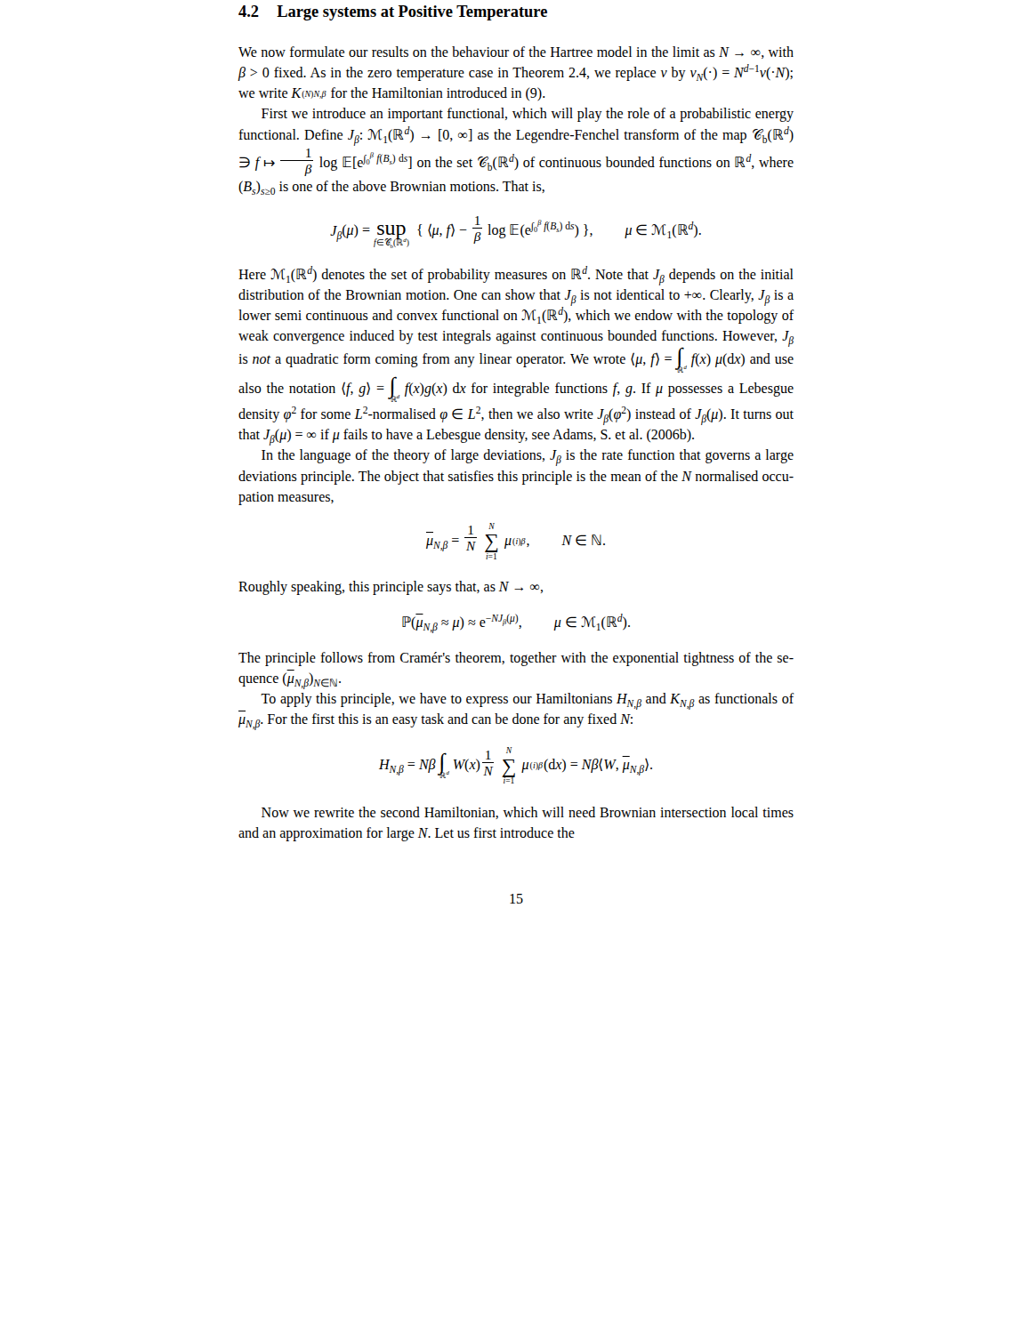4.2 Large systems at Positive Temperature
We now formulate our results on the behaviour of the Hartree model in the limit as N → ∞, with β > 0 fixed. As in the zero temperature case in Theorem 2.4, we replace v by vN(·) = Nd−1v(·N); we write K(N) N,β for the Hamiltonian introduced in (9).
First we introduce an important functional, which will play the role of a probabilistic energy functional. Define Jβ: ℳ1(ℝd) → [0, ∞] as the Legendre-Fenchel transform of the map 𝒞b(ℝd) ∋ f ↦ 1 β log 𝔼[e∫0β f(Bs) ds] on the set 𝒞b(ℝd) of continuous bounded functions on ℝd, where (Bs)s≥0 is one of the above Brownian motions. That is,
Jβ(μ) = sup f∈𝒞b(ℝd) { ⟨μ, f⟩ − 1 β log 𝔼(e∫0β f(Bs) ds) }, μ ∈ ℳ1(ℝd).
Here ℳ1(ℝd) denotes the set of probability measures on ℝd. Note that Jβ depends on the initial distribution of the Brownian motion. One can show that Jβ is not identical to +∞. Clearly, Jβ is a lower semi continuous and convex functional on ℳ1(ℝd), which we endow with the topology of weak convergence induced by test integrals against continuous bounded functions. However, Jβ is not a quadratic form coming from any linear operator. We wrote ⟨μ, f⟩ = ∫ℝd f(x) μ(dx) and use also the notation ⟨f, g⟩ = ∫ℝd f(x)g(x) dx for integrable functions f, g. If μ possesses a Lebesgue density φ2 for some L2-normalised φ ∈ L2, then we also write Jβ(φ2) instead of Jβ(μ). It turns out that Jβ(μ) = ∞ if μ fails to have a Lebesgue density, see Adams, S. et al. (2006b).
In the language of the theory of large deviations, Jβ is the rate function that governs a large deviations principle. The object that satisfies this principle is the mean of the N normalised occupation measures,
μN,β = 1 N N∑i=1 μ(i) β, N ∈ ℕ.
Roughly speaking, this principle says that, as N → ∞,
ℙ(μN,β ≈ μ) ≈ e−NJβ(μ), μ ∈ ℳ1(ℝd).
The principle follows from Cramér's theorem, together with the exponential tightness of the sequence (μN,β)N∈ℕ.
To apply this principle, we have to express our Hamiltonians HN,β and KN,β as functionals of μN,β. For the first this is an easy task and can be done for any fixed N:
HN,β = Nβ ∫ℝd W(x)1 N N∑i=1 μ(i) β(dx) = Nβ⟨W, μN,β⟩.
Now we rewrite the second Hamiltonian, which will need Brownian intersection local times and an approximation for large N. Let us first introduce the
15